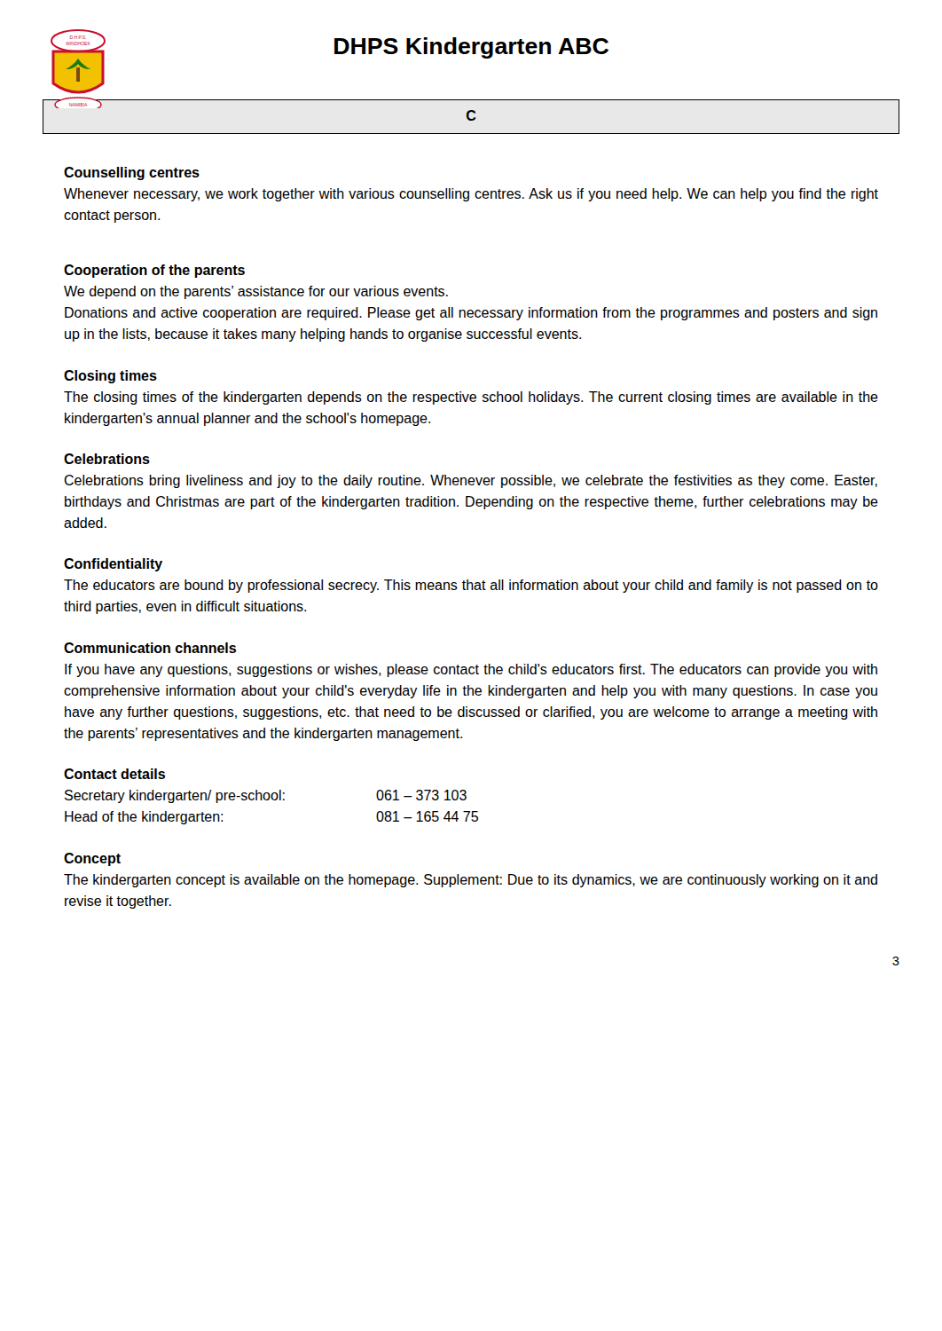D.H.P.S. WINDHOEK NAMIBIA
DHPS Kindergarten ABC
C
Counselling centres
Whenever necessary, we work together with various counselling centres. Ask us if you need help. We can help you find the right contact person.
Cooperation of the parents
We depend on the parents’ assistance for our various events.
Donations and active cooperation are required. Please get all necessary information from the programmes and posters and sign up in the lists, because it takes many helping hands to organise successful events.
Closing times
The closing times of the kindergarten depends on the respective school holidays. The current closing times are available in the kindergarten's annual planner and the school's homepage.
Celebrations
Celebrations bring liveliness and joy to the daily routine. Whenever possible, we celebrate the festivities as they come. Easter, birthdays and Christmas are part of the kindergarten tradition. Depending on the respective theme, further celebrations may be added.
Confidentiality
The educators are bound by professional secrecy. This means that all information about your child and family is not passed on to third parties, even in difficult situations.
Communication channels
If you have any questions, suggestions or wishes, please contact the child's educators first. The educators can provide you with comprehensive information about your child's everyday life in the kindergarten and help you with many questions. In case you have any further questions, suggestions, etc. that need to be discussed or clarified, you are welcome to arrange a meeting with the parents’ representatives and the kindergarten management.
Contact details
| Secretary kindergarten/ pre-school: | 061 – 373 103 |
| Head of the kindergarten: | 081 – 165 44 75 |
Concept
The kindergarten concept is available on the homepage. Supplement: Due to its dynamics, we are continuously working on it and revise it together.
3